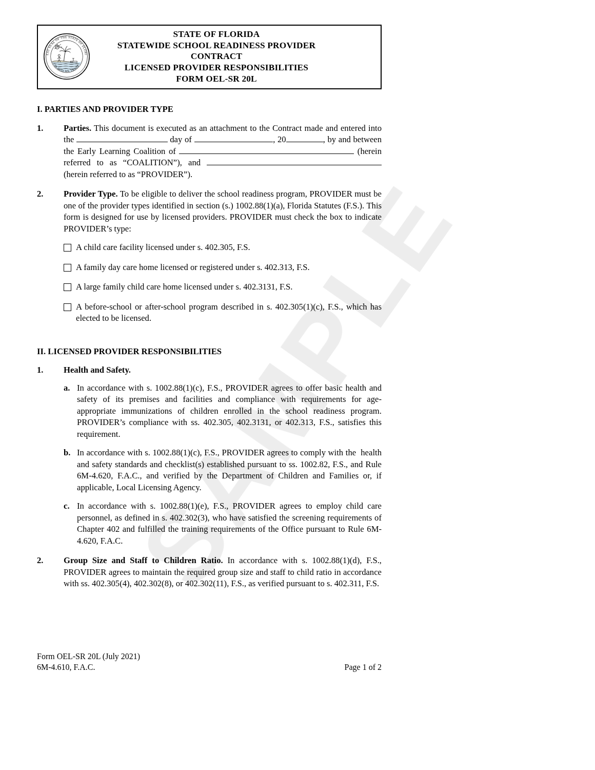SAMPLE
GREAT SEAL OF THE STATE OF FLORIDA IN GOD WE TRUST
STATE OF FLORIDA
STATEWIDE SCHOOL READINESS PROVIDER CONTRACT
LICENSED PROVIDER RESPONSIBILITIES
FORM OEL-SR 20L
I. PARTIES AND PROVIDER TYPE
1.
Parties. This document is executed as an attachment to the Contract made and entered into the day of , 20 , by and between the Early Learning Coalition of (herein referred to as “COALITION”), and (herein referred to as “PROVIDER”).
2.
Provider Type. To be eligible to deliver the school readiness program, PROVIDER must be one of the provider types identified in section (s.) 1002.88(1)(a), Florida Statutes (F.S.). This form is designed for use by licensed providers. PROVIDER must check the box to indicate PROVIDER’s type:
A child care facility licensed under s. 402.305, F.S.
A family day care home licensed or registered under s. 402.313, F.S.
A large family child care home licensed under s. 402.3131, F.S.
A before-school or after-school program described in s. 402.305(1)(c), F.S., which has elected to be licensed.
II. LICENSED PROVIDER RESPONSIBILITIES
1.
Health and Safety.
a.
In accordance with s. 1002.88(1)(c), F.S., PROVIDER agrees to offer basic health and safety of its premises and facilities and compliance with requirements for age-appropriate immunizations of children enrolled in the school readiness program. PROVIDER’s compliance with ss. 402.305, 402.3131, or 402.313, F.S., satisfies this requirement.
b.
In accordance with s. 1002.88(1)(c), F.S., PROVIDER agrees to comply with the health and safety standards and checklist(s) established pursuant to ss. 1002.82, F.S., and Rule 6M-4.620, F.A.C., and verified by the Department of Children and Families or, if applicable, Local Licensing Agency.
c.
In accordance with s. 1002.88(1)(e), F.S., PROVIDER agrees to employ child care personnel, as defined in s. 402.302(3), who have satisfied the screening requirements of Chapter 402 and fulfilled the training requirements of the Office pursuant to Rule 6M-4.620, F.A.C.
2.
Group Size and Staff to Children Ratio. In accordance with s. 1002.88(1)(d), F.S., PROVIDER agrees to maintain the required group size and staff to child ratio in accordance with ss. 402.305(4), 402.302(8), or 402.302(11), F.S., as verified pursuant to s. 402.311, F.S.
Form OEL-SR 20L (July 2021)
6M-4.610, F.A.C.
Page 1 of 2